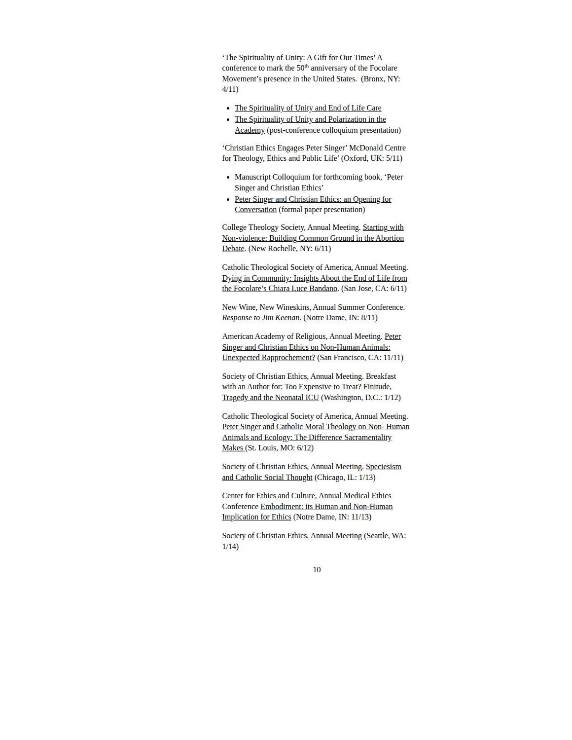‘The Spirituality of Unity: A Gift for Our Times’ A conference to mark the 50th anniversary of the Focolare Movement’s presence in the United States. (Bronx, NY: 4/11)
The Spirituality of Unity and End of Life Care
The Spirituality of Unity and Polarization in the Academy (post-conference colloquium presentation)
‘Christian Ethics Engages Peter Singer’ McDonald Centre for Theology, Ethics and Public Life’ (Oxford, UK: 5/11)
Manuscript Colloquium for forthcoming book, ‘Peter Singer and Christian Ethics’
Peter Singer and Christian Ethics: an Opening for Conversation (formal paper presentation)
College Theology Society, Annual Meeting. Starting with Non-violence: Building Common Ground in the Abortion Debate. (New Rochelle, NY: 6/11)
Catholic Theological Society of America, Annual Meeting. Dying in Community: Insights About the End of Life from the Focolare’s Chiara Luce Bandano. (San Jose, CA: 6/11)
New Wine, New Wineskins, Annual Summer Conference. Response to Jim Keenan. (Notre Dame, IN: 8/11)
American Academy of Religious, Annual Meeting. Peter Singer and Christian Ethics on Non-Human Animals: Unexpected Rapprochement? (San Francisco, CA: 11/11)
Society of Christian Ethics, Annual Meeting. Breakfast with an Author for: Too Expensive to Treat? Finitude, Tragedy and the Neonatal ICU (Washington, D.C.: 1/12)
Catholic Theological Society of America, Annual Meeting. Peter Singer and Catholic Moral Theology on Non- Human Animals and Ecology: The Difference Sacramentality Makes (St. Louis, MO: 6/12)
Society of Christian Ethics, Annual Meeting. Speciesism and Catholic Social Thought (Chicago, IL: 1/13)
Center for Ethics and Culture, Annual Medical Ethics Conference Embodiment: its Human and Non-Human Implication for Ethics (Notre Dame, IN: 11/13)
Society of Christian Ethics, Annual Meeting (Seattle, WA: 1/14)
10